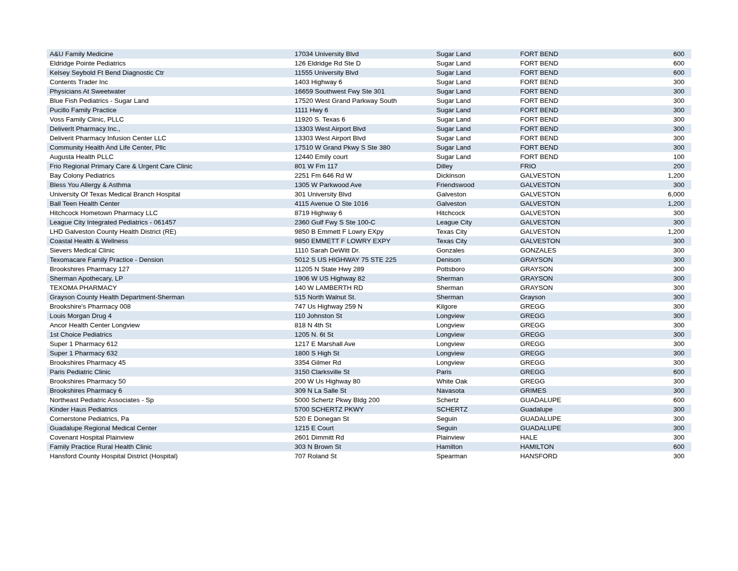| A&U Family Medicine | 17034 University Blvd | Sugar Land | FORT BEND | 600 |
| Eldridge Pointe Pediatrics | 126 Eldridge Rd Ste D | Sugar Land | FORT BEND | 600 |
| Kelsey Seybold Ft Bend Diagnostic Ctr | 11555 University Blvd | Sugar Land | FORT BEND | 600 |
| Contents Trader Inc | 1403 Highway 6 | Sugar Land | FORT BEND | 300 |
| Physicians At Sweetwater | 16659 Southwest Fwy Ste 301 | Sugar Land | FORT BEND | 300 |
| Blue Fish Pediatrics - Sugar Land | 17520 West Grand Parkway South | Sugar Land | FORT BEND | 300 |
| Pucillo Family Practice | 1111 Hwy 6 | Sugar Land | FORT BEND | 300 |
| Voss Family Clinic, PLLC | 11920 S. Texas 6 | Sugar Land | FORT BEND | 300 |
| DeliverIt Pharmacy Inc., | 13303 West Airport Blvd | Sugar Land | FORT BEND | 300 |
| Deliverit Pharmacy Infusion Center LLC | 13303 West Airport Blvd | Sugar Land | FORT BEND | 300 |
| Community Health And Life Center, Pllc | 17510 W Grand Pkwy S Ste 380 | Sugar Land | FORT BEND | 300 |
| Augusta Health PLLC | 12440 Emily court | Sugar Land | FORT BEND | 100 |
| Frio Regional Primary Care & Urgent Care Clinic | 801 W Fm 117 | Dilley | FRIO | 200 |
| Bay Colony Pediatrics | 2251 Fm 646 Rd W | Dickinson | GALVESTON | 1,200 |
| Bless You Allergy & Asthma | 1305 W Parkwood Ave | Friendswood | GALVESTON | 300 |
| University Of Texas Medical Branch Hospital | 301 University Blvd | Galveston | GALVESTON | 6,000 |
| Ball Teen Health Center | 4115 Avenue O Ste 1016 | Galveston | GALVESTON | 1,200 |
| Hitchcock Hometown Pharmacy LLC | 8719 Highway 6 | Hitchcock | GALVESTON | 300 |
| League City Integrated Pediatrics - 061457 | 2360 Gulf Fwy S Ste 100-C | League City | GALVESTON | 300 |
| LHD Galveston County Health District (RE) | 9850 B Emmett F Lowry EXpy | Texas City | GALVESTON | 1,200 |
| Coastal Health & Wellness | 9850 EMMETT F LOWRY EXPY | Texas City | GALVESTON | 300 |
| Sievers Medical Clinic | 1110 Sarah DeWitt Dr. | Gonzales | GONZALES | 300 |
| Texomacare Family Practice - Dension | 5012 S US HIGHWAY 75 STE 225 | Denison | GRAYSON | 300 |
| Brookshires Pharmacy 127 | 11205 N State Hwy 289 | Pottsboro | GRAYSON | 300 |
| Sherman Apothecary, LP | 1906 W US Highway 82 | Sherman | GRAYSON | 300 |
| TEXOMA PHARMACY | 140 W LAMBERTH RD | Sherman | GRAYSON | 300 |
| Grayson County Health Department-Sherman | 515 North Walnut St. | Sherman | Grayson | 300 |
| Brookshire's Pharmacy 008 | 747 Us Highway 259 N | Kilgore | GREGG | 300 |
| Louis Morgan Drug 4 | 110 Johnston St | Longview | GREGG | 300 |
| Ancor Health Center Longview | 818 N 4th St | Longview | GREGG | 300 |
| 1st Choice Pediatrics | 1205 N. 6t St | Longview | GREGG | 300 |
| Super 1 Pharmacy 612 | 1217 E Marshall Ave | Longview | GREGG | 300 |
| Super 1 Pharmacy 632 | 1800 S High St | Longview | GREGG | 300 |
| Brookshires Pharmacy 45 | 3354 Gilmer Rd | Longview | GREGG | 300 |
| Paris Pediatric Clinic | 3150 Clarksville St | Paris | GREGG | 600 |
| Brookshires Pharmacy 50 | 200 W Us Highway 80 | White Oak | GREGG | 300 |
| Brookshires Pharmacy 6 | 309 N La Salle St | Navasota | GRIMES | 300 |
| Northeast Pediatric Associates - Sp | 5000 Schertz Pkwy Bldg 200 | Schertz | GUADALUPE | 600 |
| Kinder Haus Pediatrics | 5700 SCHERTZ PKWY | SCHERTZ | Guadalupe | 300 |
| Cornerstone Pediatrics, Pa | 520 E Donegan St | Seguin | GUADALUPE | 300 |
| Guadalupe Regional Medical Center | 1215 E Court | Seguin | GUADALUPE | 300 |
| Covenant Hospital Plainview | 2601 Dimmitt Rd | Plainview | HALE | 300 |
| Family Practice Rural Health Clinic | 303 N Brown St | Hamilton | HAMILTON | 600 |
| Hansford County Hospital District (Hospital) | 707 Roland St | Spearman | HANSFORD | 300 |